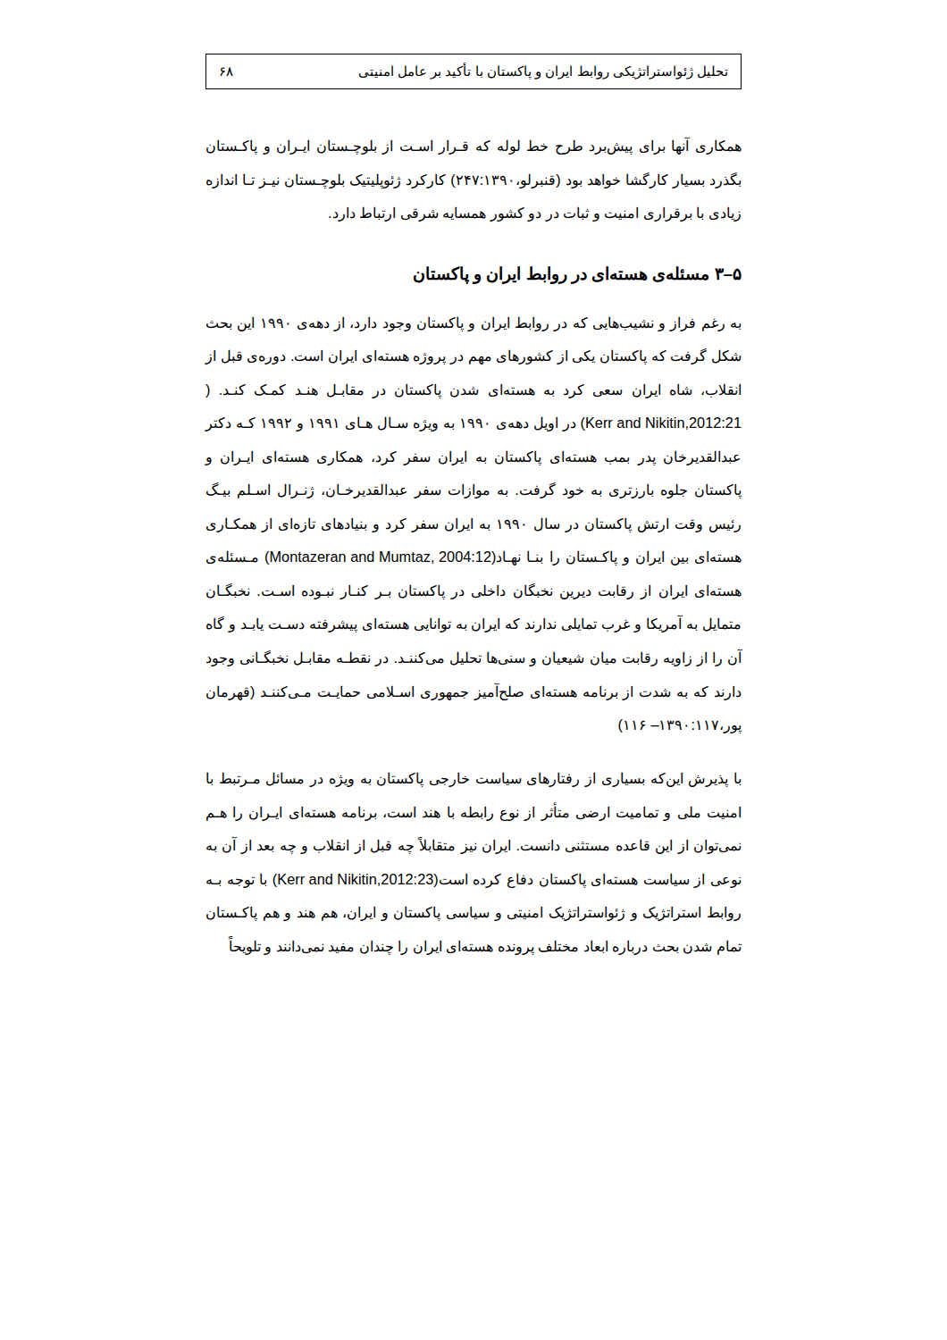تحلیل ژئواستراتژیکی روابط ایران و پاکستان با تأکید بر عامل امنیتی ۶۸
همکاری آنها برای پیش‌برد طرح خط لوله که قـرار اسـت از بلوچـستان ایـران و پاکـستان بگذرد بسیار کارگشا خواهد بود (قنبرلو،۲۴۷:۱۳۹۰) کارکرد ژئوپلیتیک بلوچـستان نیـز تـا اندازه زیادی با برقراری امنیت و ثبات در دو کشور همسایه شرقی ارتباط دارد.
۵–۳ مسئله‌ی هسته‌ای در روابط ایران و پاکستان
به رغم فراز و نشیب‌هایی که در روابط ایران و پاکستان وجود دارد، از دهه‌ی ۱۹۹۰ این بحث شکل گرفت که پاکستان یکی از کشورهای مهم در پروژه هسته‌ای ایران است. دوره‌ی قبل از انقلاب، شاه ایران سعی کرد به هسته‌ای شدن پاکستان در مقابـل هنـد کمـک کنـد. (Kerr and Nikitin,2012:21) در اویل دهه‌ی ۱۹۹۰ به ویژه سـال هـای ۱۹۹۱ و ۱۹۹۲ کـه دکتر عبدالقدیرخان پدر بمب هسته‌ای پاکستان به ایران سفر کرد، همکاری هسته‌ای ایـران و پاکستان جلوه بارزتری به خود گرفت. به موازات سفر عبدالقدیرخـان، ژنـرال اسـلم بیـگ رئیس وقت ارتش پاکستان در سال ۱۹۹۰ به ایران سفر کرد و بنیادهای تازه‌ای از همکـاری هسته‌ای بین ایران و پاکـستان را بنـا نهـاد(Montazeran and Mumtaz, 2004:12) مـسئله‌ی هسته‌ای ایران از رقابت دیرین نخبگان داخلی در پاکستان بـر کنـار نبـوده اسـت. نخبگـان متمایل به آمریکا و غرب تمایلی ندارند که ایران به توانایی هسته‌ای پیشرفته دسـت یابـد و گاه آن را از زاویه رقابت میان شیعیان و سنی‌ها تحلیل می‌کننـد. در نقطـه مقابـل نخبگـانی وجود دارند که به شدت از برنامه هسته‌ای صلح‌آمیز جمهوری اسـلامی حمایـت مـی‌کننـد (قهرمان پور،۱۳۹۰:۱۱۷– ۱۱۶)
با پذیرش این‌که بسیاری از رفتارهای سیاست خارجی پاکستان به ویژه در مسائل مـرتبط با امنیت ملی و تمامیت ارضی متأثر از نوع رابطه با هند است، برنامه هسته‌ای ایـران را هـم نمی‌توان از این قاعده مستثنی دانست. ایران نیز متقابلاً چه قبل از انقلاب و چه بعد از آن به نوعی از سیاست هسته‌ای پاکستان دفاع کرده است(Kerr and Nikitin,2012:23) با توجه بـه روابط استراتژیک و ژئواستراتژیک امنیتی و سیاسی پاکستان و ایران، هم هند و هم پاکـستان تمام شدن بحث درباره ابعاد مختلف پرونده هسته‌ای ایران را چندان مفید نمی‌دانند و تلویحاً